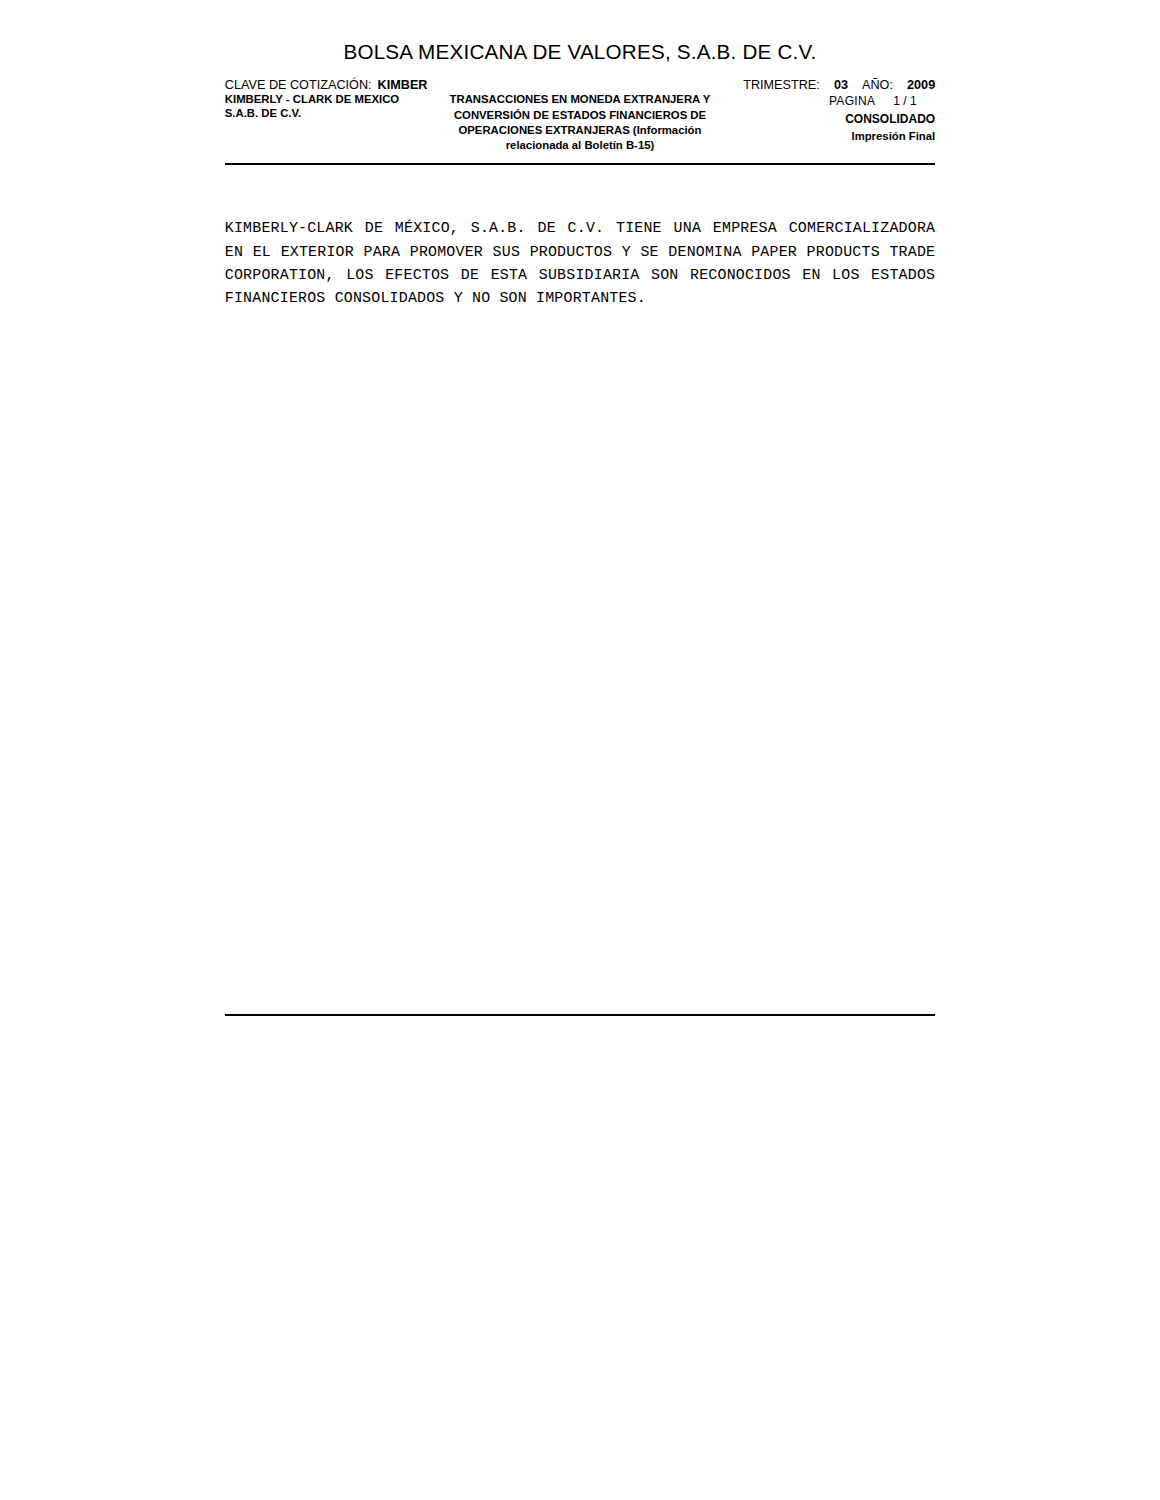BOLSA MEXICANA DE VALORES, S.A.B. DE C.V.
| CLAVE DE COTIZACIÓN: KIMBER | TRIMESTRE: 03 AÑO: 2009 |
| KIMBERLY - CLARK DE MEXICO S.A.B. DE C.V. | TRANSACCIONES EN MONEDA EXTRANJERA Y CONVERSIÓN DE ESTADOS FINANCIEROS DE OPERACIONES EXTRANJERAS (Información relacionada al Boletín B-15) | PAGINA 1 / 1 CONSOLIDADO Impresión Final |
KIMBERLY-CLARK DE MÉXICO, S.A.B. DE C.V. TIENE UNA EMPRESA COMERCIALIZADORA EN EL EXTERIOR PARA PROMOVER SUS PRODUCTOS Y SE DENOMINA PAPER PRODUCTS TRADE CORPORATION, LOS EFECTOS DE ESTA SUBSIDIARIA SON RECONOCIDOS EN LOS ESTADOS FINANCIEROS CONSOLIDADOS Y NO SON IMPORTANTES.